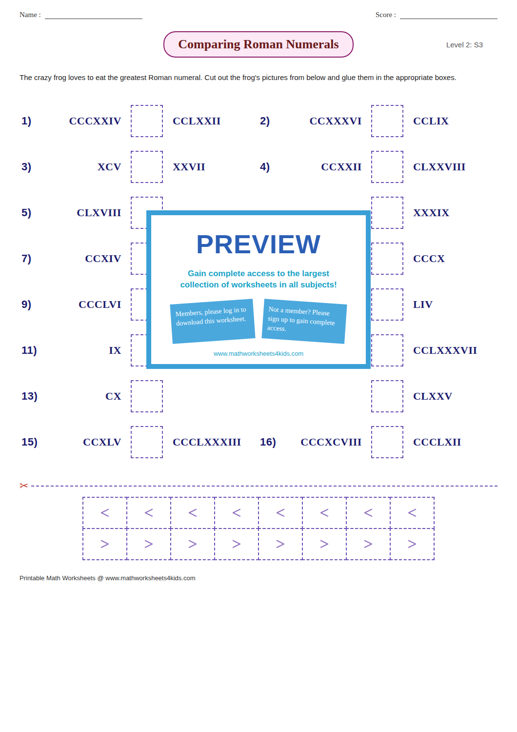Name :
Score :
Comparing Roman Numerals Level 2: S3
The crazy frog loves to eat the greatest Roman numeral. Cut out the frog's pictures from below and glue them in the appropriate boxes.
| 1) | CCCXXIV | | CCLXXII | 2) | CCXXXVI | | CCLIX |
| 3) | XCV | | XXVII | 4) | CCXXII | | CLXXVIII |
| 5) | CLXVIII | | | | | | XXXIX |
| 7) | CCXIV | | | | | | CCCX |
| 9) | CCCLVI | | | | | | LIV |
| 11) | IX | | | | | | CCLXXXVII |
| 13) | CX | | | | | | CLXXV |
| 15) | CCXLV | | CCCLXXXIII | 16) | CCCXCVIII | | CCCLXII |
PREVIEW
Gain complete access to the largest
collection of worksheets in all subjects!
Members, please log in to download this worksheet.
Not a member? Please sign up to gain complete access.
www.mathworksheets4kids.com
✂
<
<
<
<
<
<
<
<
>
>
>
>
>
>
>
>
Printable Math Worksheets @ www.mathworksheets4kids.com